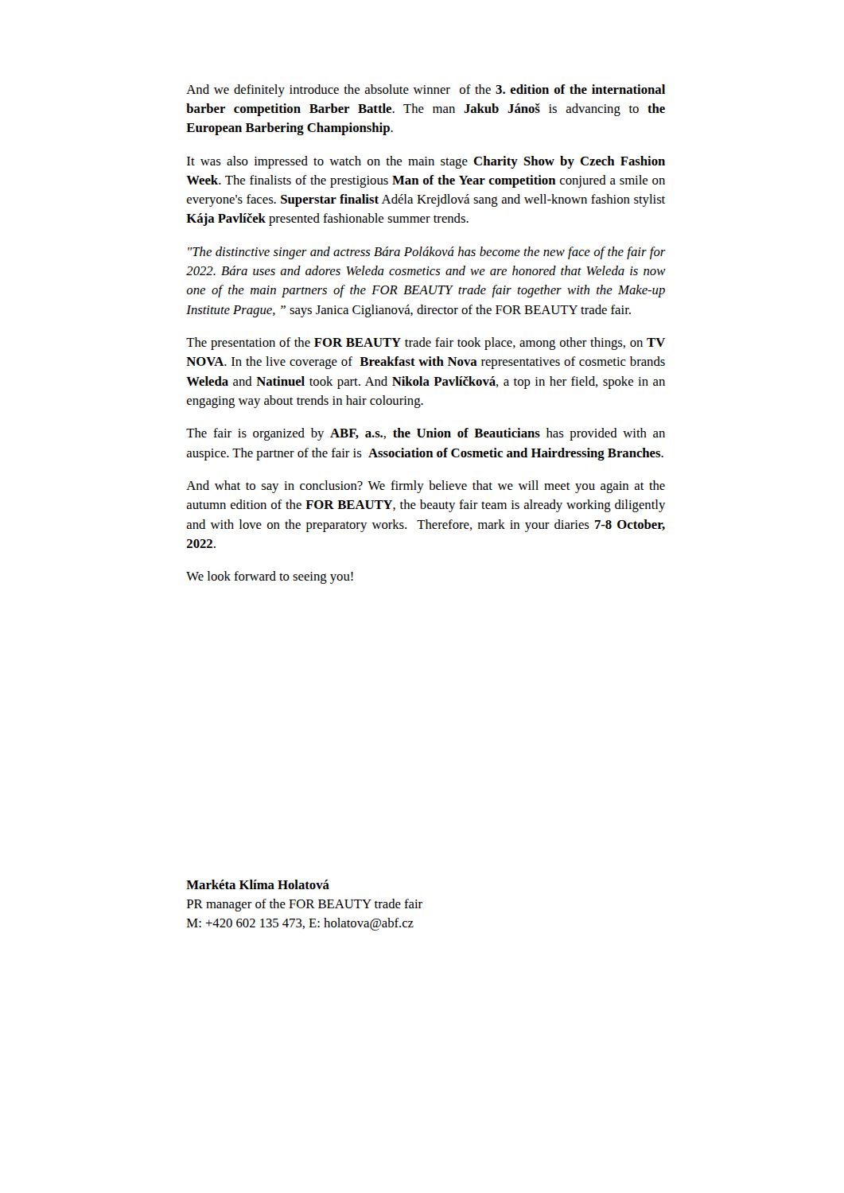And we definitely introduce the absolute winner of the 3. edition of the international barber competition Barber Battle. The man Jakub Jánoš is advancing to the European Barbering Championship.
It was also impressed to watch on the main stage Charity Show by Czech Fashion Week. The finalists of the prestigious Man of the Year competition conjured a smile on everyone's faces. Superstar finalist Adéla Krejdlová sang and well-known fashion stylist Kája Pavlíček presented fashionable summer trends.
"The distinctive singer and actress Bára Poláková has become the new face of the fair for 2022. Bára uses and adores Weleda cosmetics and we are honored that Weleda is now one of the main partners of the FOR BEAUTY trade fair together with the Make-up Institute Prague, ” says Janica Ciglianová, director of the FOR BEAUTY trade fair.
The presentation of the FOR BEAUTY trade fair took place, among other things, on TV NOVA. In the live coverage of Breakfast with Nova representatives of cosmetic brands Weleda and Natinuel took part. And Nikola Pavlíčková, a top in her field, spoke in an engaging way about trends in hair colouring.
The fair is organized by ABF, a.s., the Union of Beauticians has provided with an auspice. The partner of the fair is Association of Cosmetic and Hairdressing Branches.
And what to say in conclusion? We firmly believe that we will meet you again at the autumn edition of the FOR BEAUTY, the beauty fair team is already working diligently and with love on the preparatory works. Therefore, mark in your diaries 7-8 October, 2022.
We look forward to seeing you!
Markéta Klíma Holatová
PR manager of the FOR BEAUTY trade fair
M: +420 602 135 473, E: holatova@abf.cz